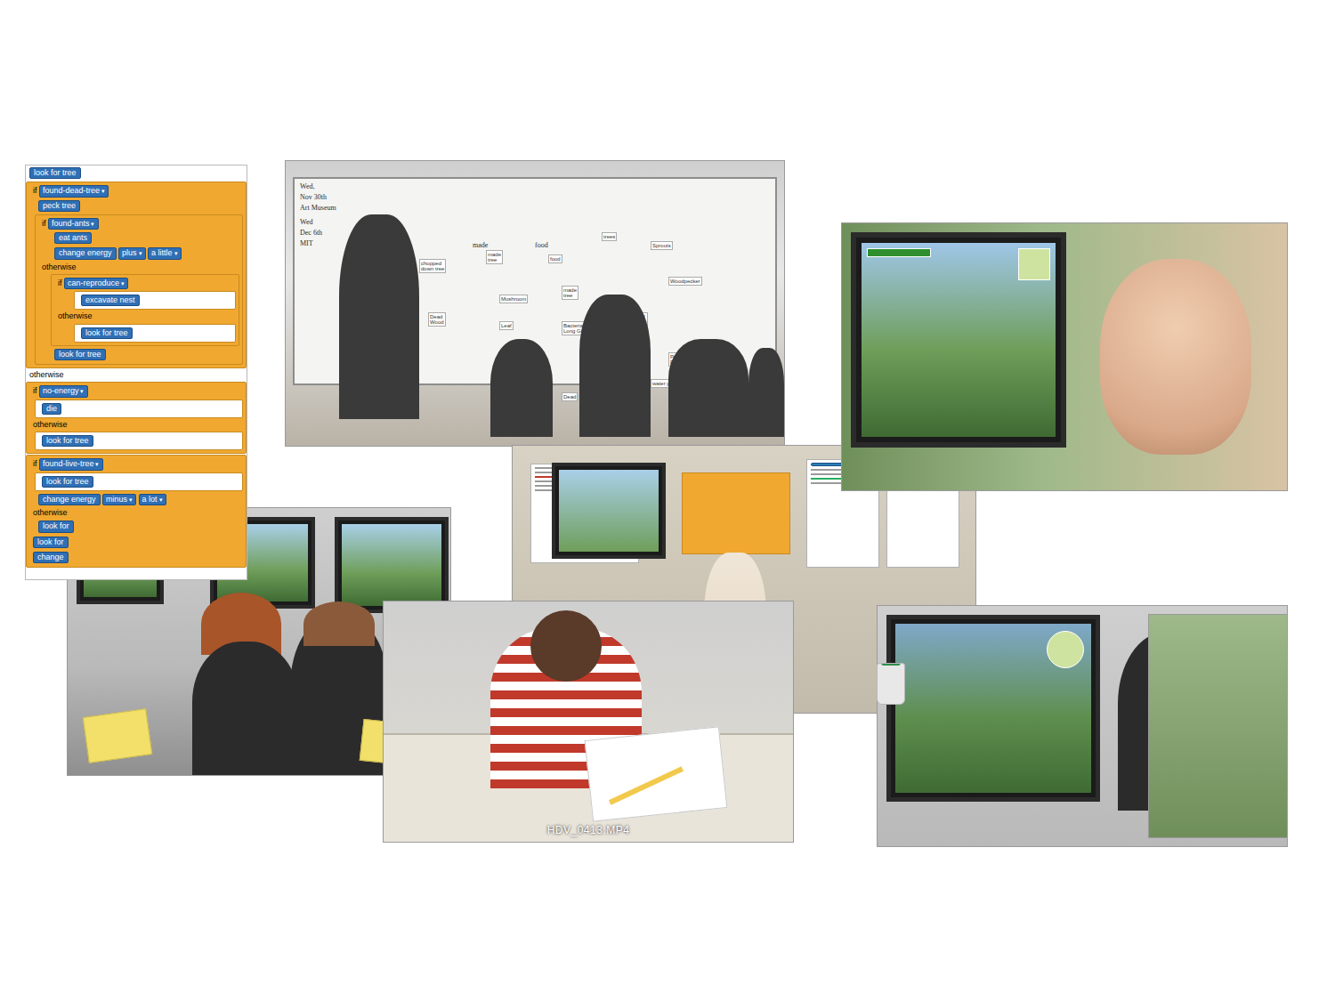look for tree
if found-dead-tree
peck tree
if found-ants
eat ants change energy plus a little
otherwise
if can-reproduce
excavate nest
otherwise
look for tree
look for tree
otherwise
if no-energy
die
otherwise
look for tree
if found-live-tree
look for tree
change energy minus a lot otherwise
look for
look for change
Wed, Nov 30th Art Museum Wed Dec 6th MIT chopped
down tree made
tree food trees Sprouts made
tree Mushroom Leaf Bacteria in
Long Grass Leaf
Litter Woodpecker Carpenter
Ants Leaf/Wood Pit
Dead Tree water pipe Dead
Wood Dead made
water made food
HDV_0413.MP4